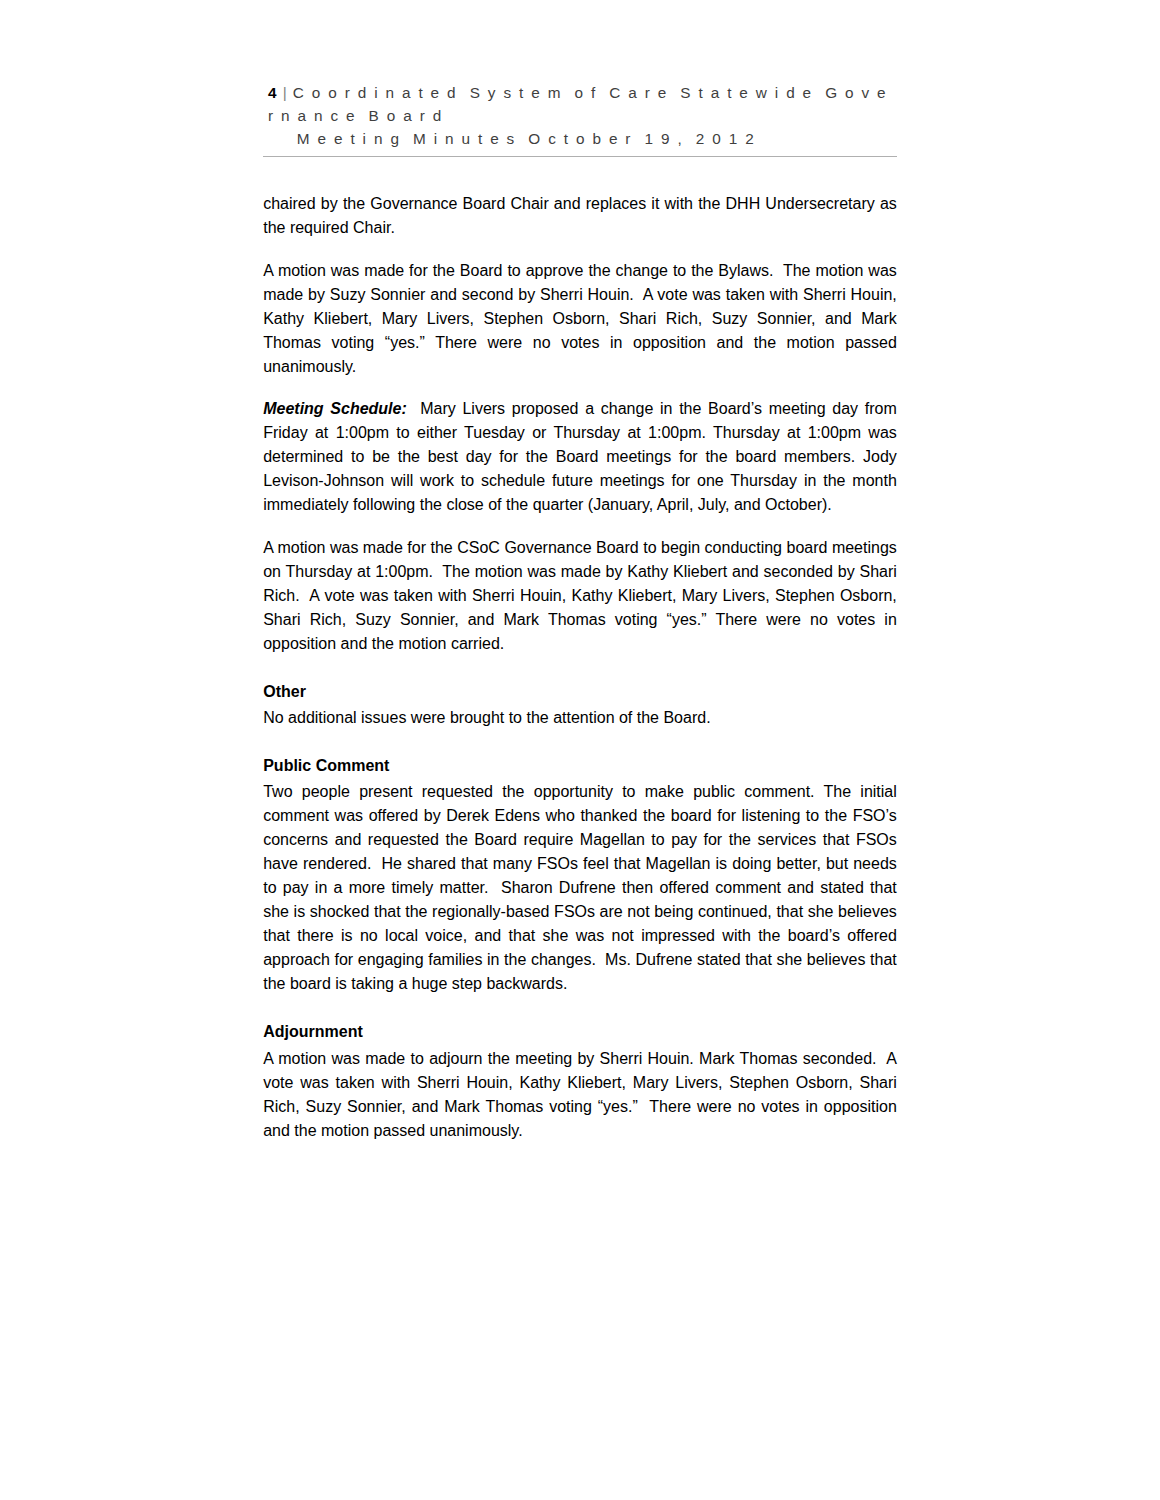4 | C o o r d i n a t e d S y s t e m o f C a r e S t a t e w i d e G o v e r n a n c e B o a r d
M e e t i n g M i n u t e s O c t o b e r 1 9 , 2 0 1 2
chaired by the Governance Board Chair and replaces it with the DHH Undersecretary as the required Chair.
A motion was made for the Board to approve the change to the Bylaws. The motion was made by Suzy Sonnier and second by Sherri Houin. A vote was taken with Sherri Houin, Kathy Kliebert, Mary Livers, Stephen Osborn, Shari Rich, Suzy Sonnier, and Mark Thomas voting “yes.” There were no votes in opposition and the motion passed unanimously.
Meeting Schedule: Mary Livers proposed a change in the Board’s meeting day from Friday at 1:00pm to either Tuesday or Thursday at 1:00pm. Thursday at 1:00pm was determined to be the best day for the Board meetings for the board members. Jody Levison-Johnson will work to schedule future meetings for one Thursday in the month immediately following the close of the quarter (January, April, July, and October).
A motion was made for the CSoC Governance Board to begin conducting board meetings on Thursday at 1:00pm. The motion was made by Kathy Kliebert and seconded by Shari Rich. A vote was taken with Sherri Houin, Kathy Kliebert, Mary Livers, Stephen Osborn, Shari Rich, Suzy Sonnier, and Mark Thomas voting “yes.” There were no votes in opposition and the motion carried.
Other
No additional issues were brought to the attention of the Board.
Public Comment
Two people present requested the opportunity to make public comment. The initial comment was offered by Derek Edens who thanked the board for listening to the FSO’s concerns and requested the Board require Magellan to pay for the services that FSOs have rendered. He shared that many FSOs feel that Magellan is doing better, but needs to pay in a more timely matter. Sharon Dufrene then offered comment and stated that she is shocked that the regionally-based FSOs are not being continued, that she believes that there is no local voice, and that she was not impressed with the board’s offered approach for engaging families in the changes. Ms. Dufrene stated that she believes that the board is taking a huge step backwards.
Adjournment
A motion was made to adjourn the meeting by Sherri Houin. Mark Thomas seconded. A vote was taken with Sherri Houin, Kathy Kliebert, Mary Livers, Stephen Osborn, Shari Rich, Suzy Sonnier, and Mark Thomas voting “yes.” There were no votes in opposition and the motion passed unanimously.